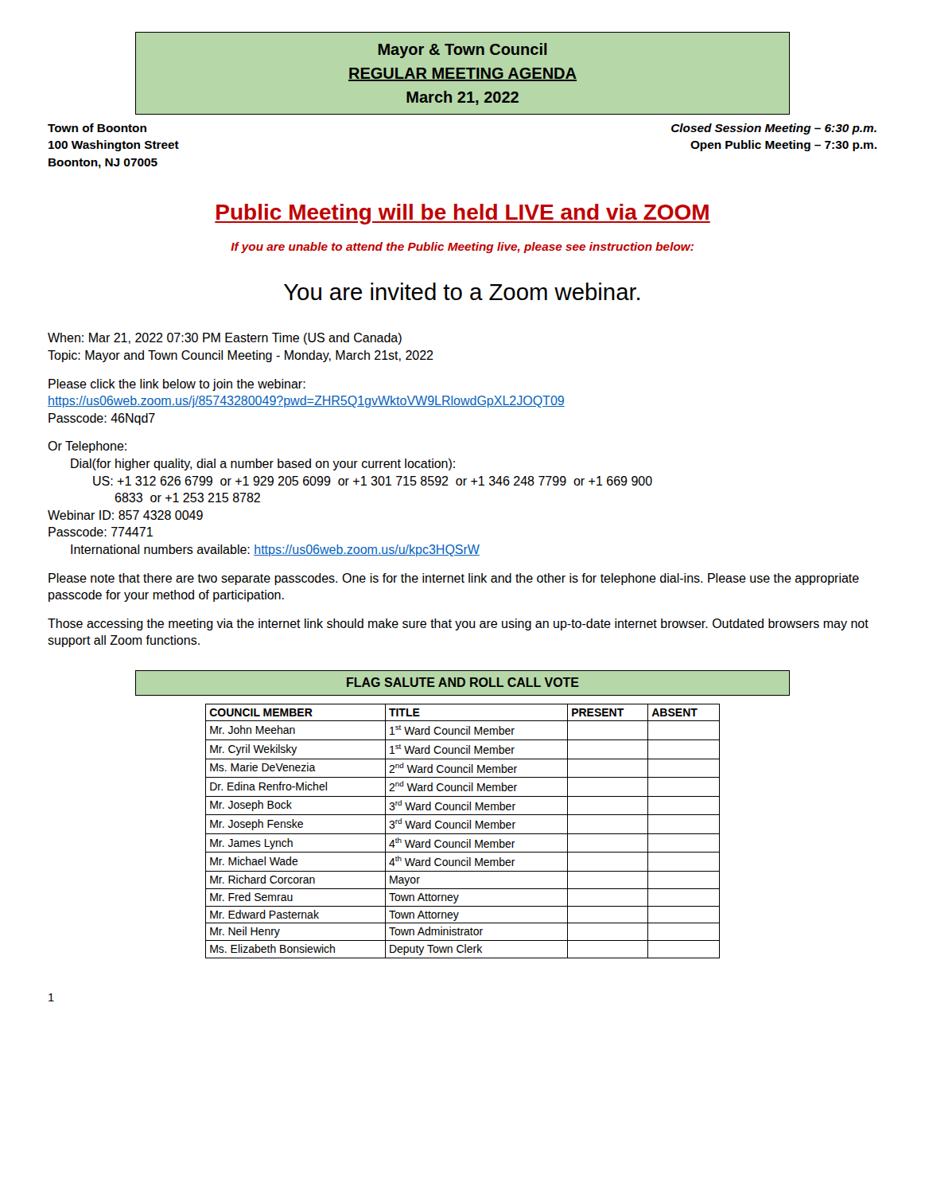Mayor & Town Council
REGULAR MEETING AGENDA
March 21, 2022
Town of Boonton
100 Washington Street
Boonton, NJ 07005
Closed Session Meeting – 6:30 p.m.
Open Public Meeting – 7:30 p.m.
Public Meeting will be held LIVE and via ZOOM
If you are unable to attend the Public Meeting live, please see instruction below:
You are invited to a Zoom webinar.
When: Mar 21, 2022 07:30 PM Eastern Time (US and Canada)
Topic: Mayor and Town Council Meeting - Monday, March 21st, 2022
Please click the link below to join the webinar:
https://us06web.zoom.us/j/85743280049?pwd=ZHR5Q1gvWktoVW9LRlowdGpXL2JOQT09
Passcode: 46Nqd7
Or Telephone:
Dial(for higher quality, dial a number based on your current location):
US: +1 312 626 6799 or +1 929 205 6099 or +1 301 715 8592 or +1 346 248 7799 or +1 669 900
6833 or +1 253 215 8782
Webinar ID: 857 4328 0049
Passcode: 774471
International numbers available: https://us06web.zoom.us/u/kpc3HQSrW
Please note that there are two separate passcodes. One is for the internet link and the other is for telephone dial-ins. Please use the appropriate passcode for your method of participation.
Those accessing the meeting via the internet link should make sure that you are using an up-to-date internet browser. Outdated browsers may not support all Zoom functions.
FLAG SALUTE AND ROLL CALL VOTE
| COUNCIL MEMBER | TITLE | PRESENT | ABSENT |
| --- | --- | --- | --- |
| Mr. John Meehan | 1 st Ward Council Member | | |
| Mr. Cyril Wekilsky | 1 st Ward Council Member | | |
| Ms. Marie DeVenezia | 2 nd Ward Council Member | | |
| Dr. Edina Renfro-Michel | 2 nd Ward Council Member | | |
| Mr. Joseph Bock | 3 rd Ward Council Member | | |
| Mr. Joseph Fenske | 3 rd Ward Council Member | | |
| Mr. James Lynch | 4 th Ward Council Member | | |
| Mr. Michael Wade | 4 th Ward Council Member | | |
| Mr. Richard Corcoran | Mayor | | |
| Mr. Fred Semrau | Town Attorney | | |
| Mr. Edward Pasternak | Town Attorney | | |
| Mr. Neil Henry | Town Administrator | | |
| Ms. Elizabeth Bonsiewich | Deputy Town Clerk | | |
1